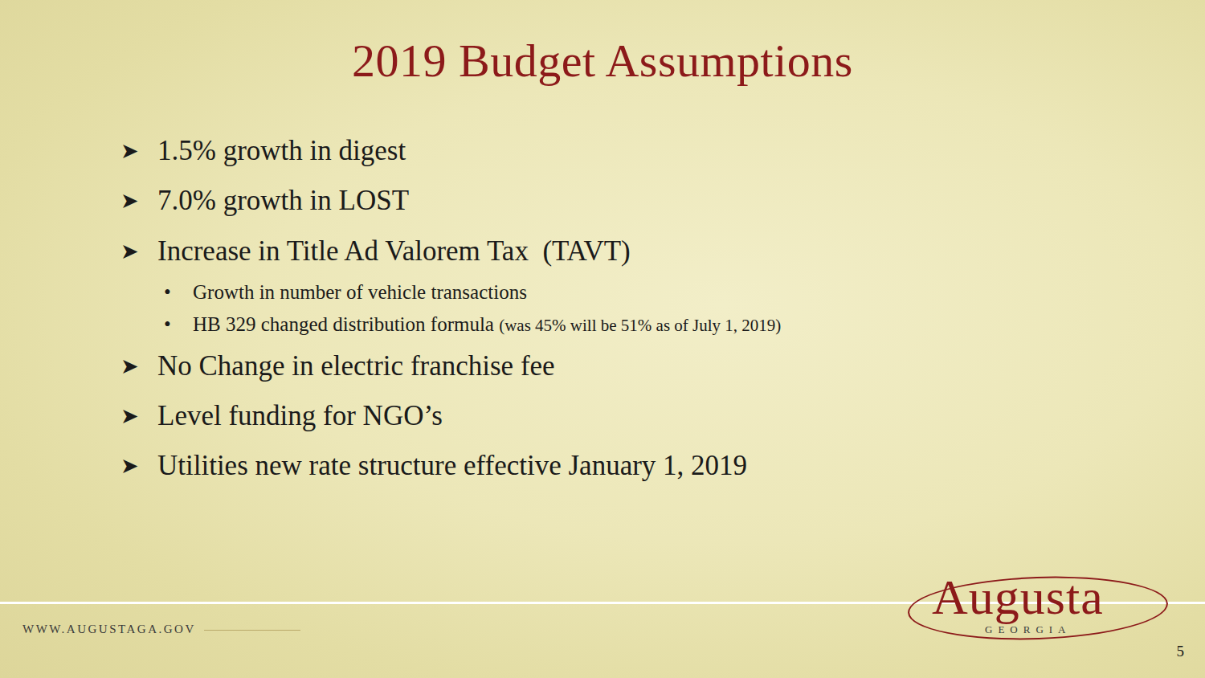2019 Budget Assumptions
1.5% growth in digest
7.0% growth in LOST
Increase in Title Ad Valorem Tax (TAVT)
Growth in number of vehicle transactions
HB 329 changed distribution formula (was 45% will be 51% as of July 1, 2019)
No Change in electric franchise fee
Level funding for NGO’s
Utilities new rate structure effective January 1, 2019
WWW.AUGUSTAGA.GOV
5
Augusta
GEORGIA